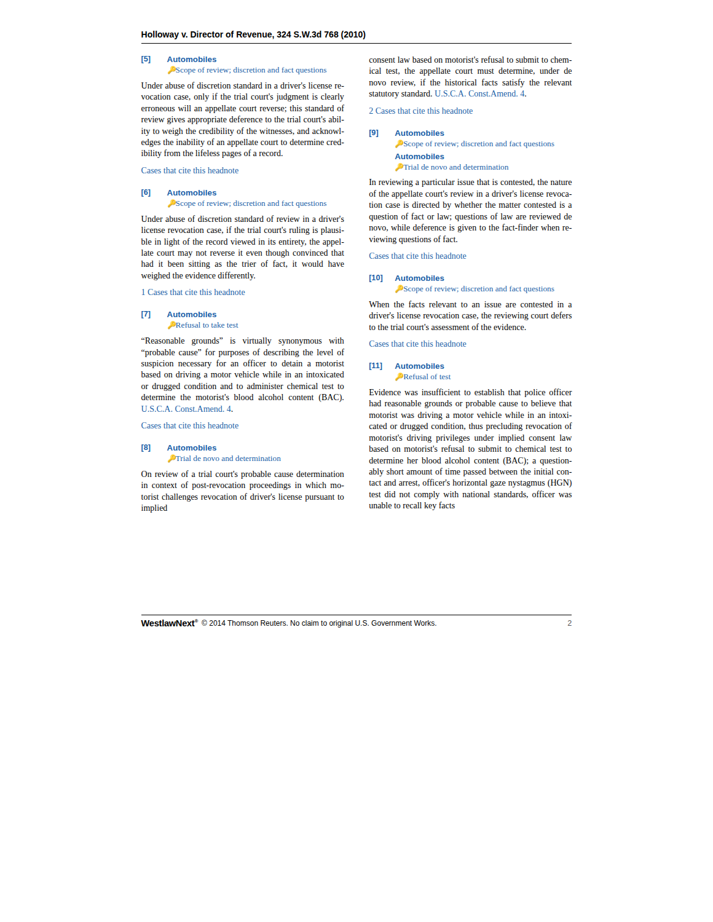Holloway v. Director of Revenue, 324 S.W.3d 768 (2010)
[5]
Automobiles
🔑Scope of review; discretion and fact questions
Under abuse of discretion standard in a driver's license revocation case, only if the trial court's judgment is clearly erroneous will an appellate court reverse; this standard of review gives appropriate deference to the trial court's ability to weigh the credibility of the witnesses, and acknowledges the inability of an appellate court to determine credibility from the lifeless pages of a record.
Cases that cite this headnote
[6]
Automobiles
🔑Scope of review; discretion and fact questions
Under abuse of discretion standard of review in a driver's license revocation case, if the trial court's ruling is plausible in light of the record viewed in its entirety, the appellate court may not reverse it even though convinced that had it been sitting as the trier of fact, it would have weighed the evidence differently.
1 Cases that cite this headnote
[7]
Automobiles
🔑Refusal to take test
“Reasonable grounds” is virtually synonymous with “probable cause” for purposes of describing the level of suspicion necessary for an officer to detain a motorist based on driving a motor vehicle while in an intoxicated or drugged condition and to administer chemical test to determine the motorist's blood alcohol content (BAC). U.S.C.A. Const.Amend. 4.
Cases that cite this headnote
[8]
Automobiles
🔑Trial de novo and determination
On review of a trial court's probable cause determination in context of post-revocation proceedings in which motorist challenges revocation of driver's license pursuant to implied
consent law based on motorist's refusal to submit to chemical test, the appellate court must determine, under de novo review, if the historical facts satisfy the relevant statutory standard. U.S.C.A. Const.Amend. 4.
2 Cases that cite this headnote
[9]
Automobiles
🔑Scope of review; discretion and fact questions
Automobiles
🔑Trial de novo and determination
In reviewing a particular issue that is contested, the nature of the appellate court's review in a driver's license revocation case is directed by whether the matter contested is a question of fact or law; questions of law are reviewed de novo, while deference is given to the fact-finder when reviewing questions of fact.
Cases that cite this headnote
[10]
Automobiles
🔑Scope of review; discretion and fact questions
When the facts relevant to an issue are contested in a driver's license revocation case, the reviewing court defers to the trial court's assessment of the evidence.
Cases that cite this headnote
[11]
Automobiles
🔑Refusal of test
Evidence was insufficient to establish that police officer had reasonable grounds or probable cause to believe that motorist was driving a motor vehicle while in an intoxicated or drugged condition, thus precluding revocation of motorist's driving privileges under implied consent law based on motorist's refusal to submit to chemical test to determine her blood alcohol content (BAC); a questionably short amount of time passed between the initial contact and arrest, officer's horizontal gaze nystagmus (HGN) test did not comply with national standards, officer was unable to recall key facts
WestlawNext® © 2014 Thomson Reuters. No claim to original U.S. Government Works. 2